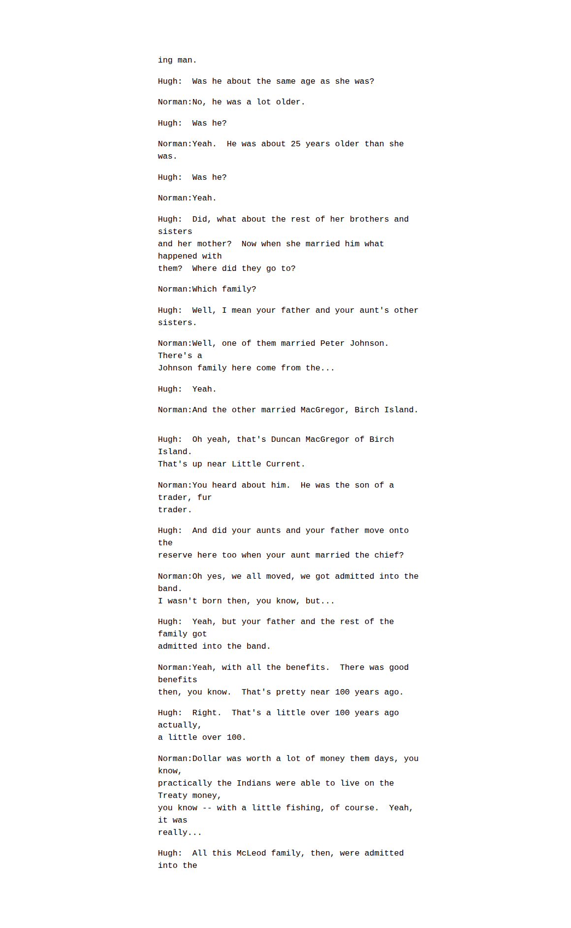ing man.
Hugh: Was he about the same age as she was?
Norman: No, he was a lot older.
Hugh: Was he?
Norman: Yeah. He was about 25 years older than she was.
Hugh: Was he?
Norman: Yeah.
Hugh: Did, what about the rest of her brothers and sisters and her mother? Now when she married him what happened with them? Where did they go to?
Norman: Which family?
Hugh: Well, I mean your father and your aunt's other sisters.
Norman: Well, one of them married Peter Johnson. There's a Johnson family here come from the...
Hugh: Yeah.
Norman: And the other married MacGregor, Birch Island.
Hugh: Oh yeah, that's Duncan MacGregor of Birch Island. That's up near Little Current.
Norman: You heard about him. He was the son of a trader, fur trader.
Hugh: And did your aunts and your father move onto the reserve here too when your aunt married the chief?
Norman: Oh yes, we all moved, we got admitted into the band. I wasn't born then, you know, but...
Hugh: Yeah, but your father and the rest of the family got admitted into the band.
Norman: Yeah, with all the benefits. There was good benefits then, you know. That's pretty near 100 years ago.
Hugh: Right. That's a little over 100 years ago actually, a little over 100.
Norman: Dollar was worth a lot of money them days, you know, practically the Indians were able to live on the Treaty money, you know -- with a little fishing, of course. Yeah, it was really...
Hugh: All this McLeod family, then, were admitted into the